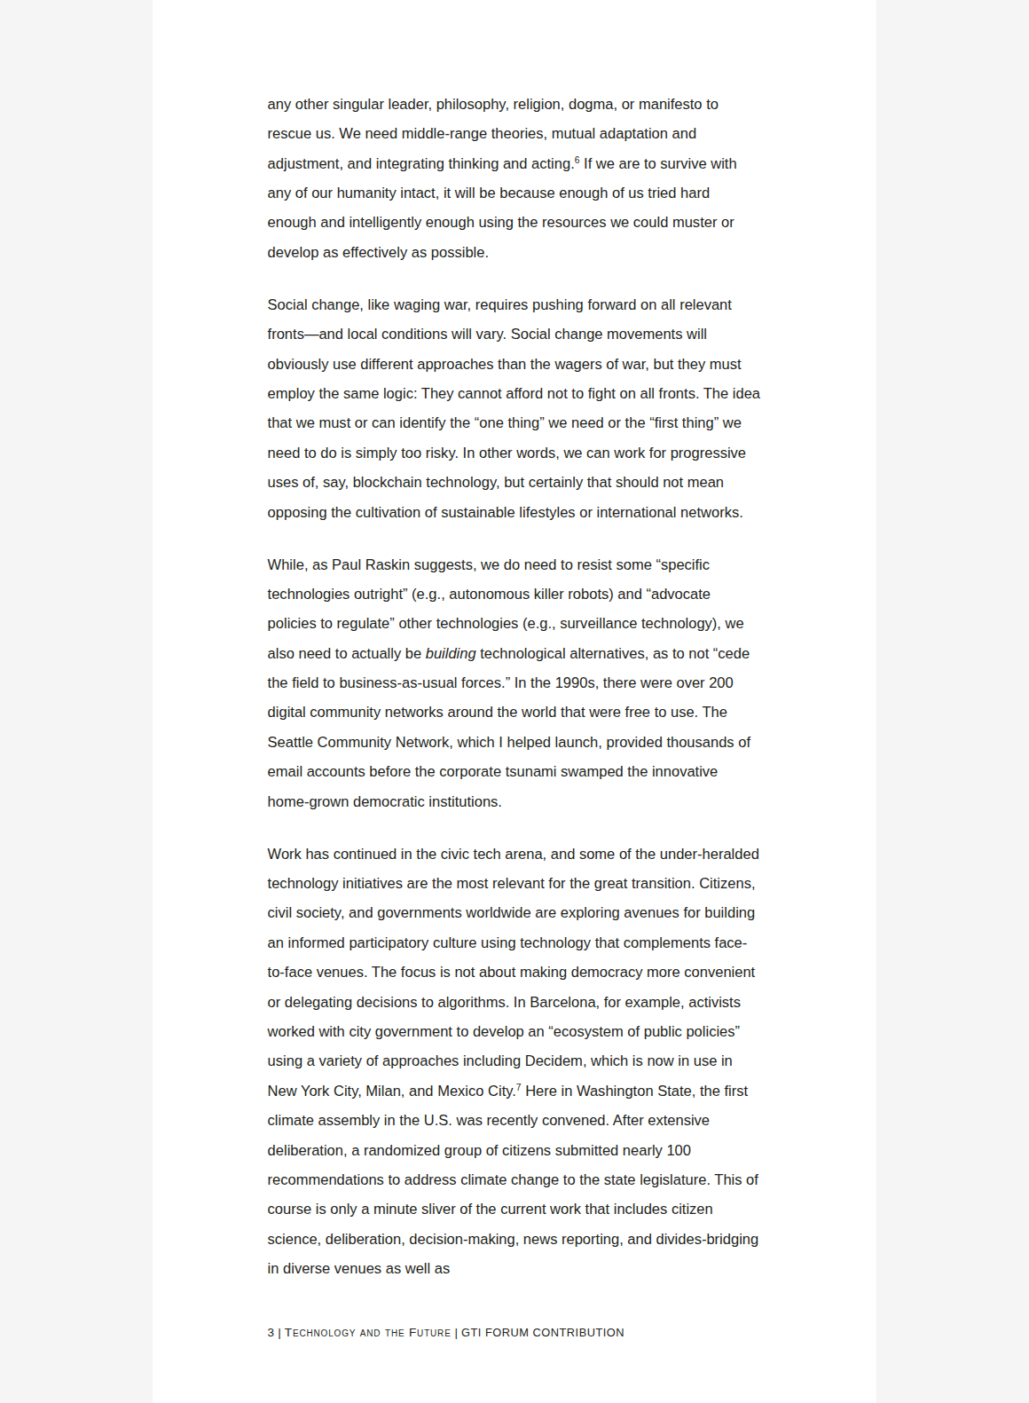any other singular leader, philosophy, religion, dogma, or manifesto to rescue us. We need middle-range theories, mutual adaptation and adjustment, and integrating thinking and acting.6 If we are to survive with any of our humanity intact, it will be because enough of us tried hard enough and intelligently enough using the resources we could muster or develop as effectively as possible.
Social change, like waging war, requires pushing forward on all relevant fronts—and local conditions will vary. Social change movements will obviously use different approaches than the wagers of war, but they must employ the same logic: They cannot afford not to fight on all fronts. The idea that we must or can identify the “one thing” we need or the “first thing” we need to do is simply too risky. In other words, we can work for progressive uses of, say, blockchain technology, but certainly that should not mean opposing the cultivation of sustainable lifestyles or international networks.
While, as Paul Raskin suggests, we do need to resist some “specific technologies outright” (e.g., autonomous killer robots) and “advocate policies to regulate” other technologies (e.g., surveillance technology), we also need to actually be building technological alternatives, as to not “cede the field to business-as-usual forces.” In the 1990s, there were over 200 digital community networks around the world that were free to use. The Seattle Community Network, which I helped launch, provided thousands of email accounts before the corporate tsunami swamped the innovative home-grown democratic institutions.
Work has continued in the civic tech arena, and some of the under-heralded technology initiatives are the most relevant for the great transition. Citizens, civil society, and governments worldwide are exploring avenues for building an informed participatory culture using technology that complements face-to-face venues. The focus is not about making democracy more convenient or delegating decisions to algorithms. In Barcelona, for example, activists worked with city government to develop an “ecosystem of public policies” using a variety of approaches including Decidem, which is now in use in New York City, Milan, and Mexico City.7 Here in Washington State, the first climate assembly in the U.S. was recently convened. After extensive deliberation, a randomized group of citizens submitted nearly 100 recommendations to address climate change to the state legislature. This of course is only a minute sliver of the current work that includes citizen science, deliberation, decision-making, news reporting, and divides-bridging in diverse venues as well as
3|Technology and the Future|GTI FORUM CONTRIBUTION